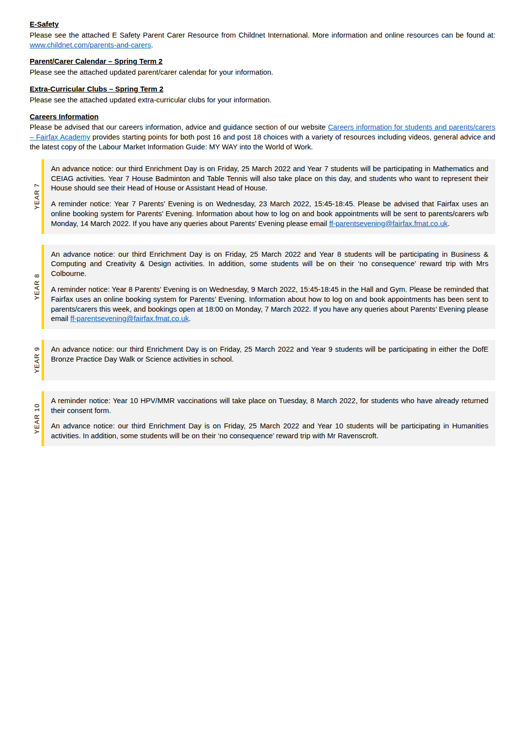E-Safety
Please see the attached E Safety Parent Carer Resource from Childnet International. More information and online resources can be found at: www.childnet.com/parents-and-carers.
Parent/Carer Calendar – Spring Term 2
Please see the attached updated parent/carer calendar for your information.
Extra-Curricular Clubs – Spring Term 2
Please see the attached updated extra-curricular clubs for your information.
Careers Information
Please be advised that our careers information, advice and guidance section of our website Careers information for students and parents/carers – Fairfax Academy provides starting points for both post 16 and post 18 choices with a variety of resources including videos, general advice and the latest copy of the Labour Market Information Guide: MY WAY into the World of Work.
YEAR 7
An advance notice: our third Enrichment Day is on Friday, 25 March 2022 and Year 7 students will be participating in Mathematics and CEIAG activities. Year 7 House Badminton and Table Tennis will also take place on this day, and students who want to represent their House should see their Head of House or Assistant Head of House.
A reminder notice: Year 7 Parents’ Evening is on Wednesday, 23 March 2022, 15:45-18:45. Please be advised that Fairfax uses an online booking system for Parents’ Evening. Information about how to log on and book appointments will be sent to parents/carers w/b Monday, 14 March 2022. If you have any queries about Parents’ Evening please email ff-parentsevening@fairfax.fmat.co.uk.
YEAR 8
An advance notice: our third Enrichment Day is on Friday, 25 March 2022 and Year 8 students will be participating in Business & Computing and Creativity & Design activities. In addition, some students will be on their ‘no consequence’ reward trip with Mrs Colbourne.
A reminder notice: Year 8 Parents’ Evening is on Wednesday, 9 March 2022, 15:45-18:45 in the Hall and Gym. Please be reminded that Fairfax uses an online booking system for Parents’ Evening. Information about how to log on and book appointments has been sent to parents/carers this week, and bookings open at 18:00 on Monday, 7 March 2022. If you have any queries about Parents’ Evening please email ff-parentsevening@fairfax.fmat.co.uk.
YEAR 9
An advance notice: our third Enrichment Day is on Friday, 25 March 2022 and Year 9 students will be participating in either the DofE Bronze Practice Day Walk or Science activities in school.
YEAR 10
A reminder notice: Year 10 HPV/MMR vaccinations will take place on Tuesday, 8 March 2022, for students who have already returned their consent form.
An advance notice: our third Enrichment Day is on Friday, 25 March 2022 and Year 10 students will be participating in Humanities activities. In addition, some students will be on their ‘no consequence’ reward trip with Mr Ravenscroft.